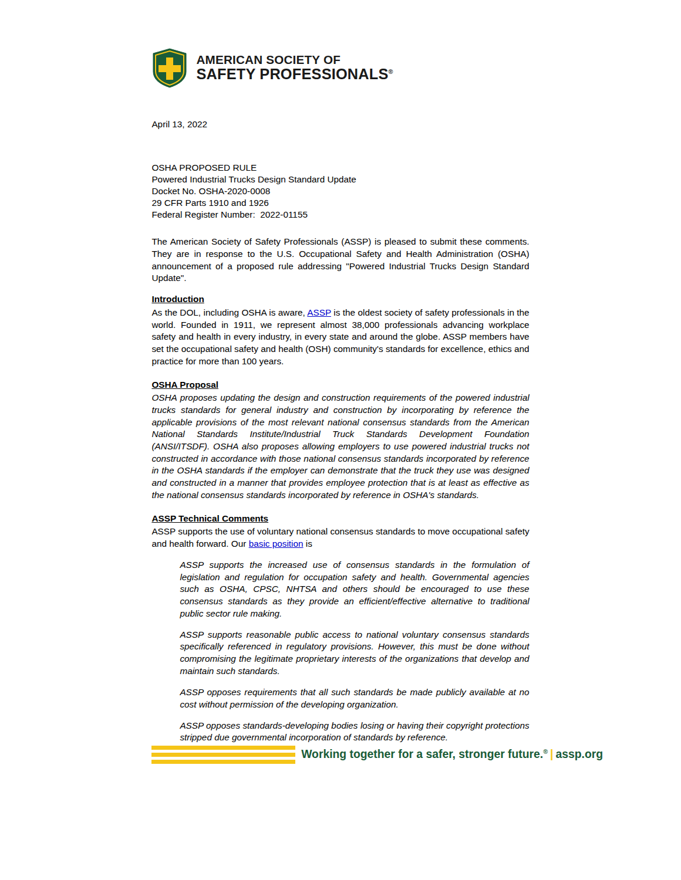A S S P
AMERICAN SOCIETY OF
SAFETY PROFESSIONALS®
April 13, 2022
OSHA PROPOSED RULE
Powered Industrial Trucks Design Standard Update
Docket No. OSHA-2020-0008
29 CFR Parts 1910 and 1926
Federal Register Number: 2022-01155
The American Society of Safety Professionals (ASSP) is pleased to submit these comments. They are in response to the U.S. Occupational Safety and Health Administration (OSHA) announcement of a proposed rule addressing "Powered Industrial Trucks Design Standard Update".
Introduction
As the DOL, including OSHA is aware, ASSP is the oldest society of safety professionals in the world. Founded in 1911, we represent almost 38,000 professionals advancing workplace safety and health in every industry, in every state and around the globe. ASSP members have set the occupational safety and health (OSH) community's standards for excellence, ethics and practice for more than 100 years.
OSHA Proposal
OSHA proposes updating the design and construction requirements of the powered industrial trucks standards for general industry and construction by incorporating by reference the applicable provisions of the most relevant national consensus standards from the American National Standards Institute/Industrial Truck Standards Development Foundation (ANSI/ITSDF). OSHA also proposes allowing employers to use powered industrial trucks not constructed in accordance with those national consensus standards incorporated by reference in the OSHA standards if the employer can demonstrate that the truck they use was designed and constructed in a manner that provides employee protection that is at least as effective as the national consensus standards incorporated by reference in OSHA's standards.
ASSP Technical Comments
ASSP supports the use of voluntary national consensus standards to move occupational safety and health forward. Our basic position is
ASSP supports the increased use of consensus standards in the formulation of legislation and regulation for occupation safety and health. Governmental agencies such as OSHA, CPSC, NHTSA and others should be encouraged to use these consensus standards as they provide an efficient/effective alternative to traditional public sector rule making.
ASSP supports reasonable public access to national voluntary consensus standards specifically referenced in regulatory provisions. However, this must be done without compromising the legitimate proprietary interests of the organizations that develop and maintain such standards.
ASSP opposes requirements that all such standards be made publicly available at no cost without permission of the developing organization.
ASSP opposes standards-developing bodies losing or having their copyright protections stripped due governmental incorporation of standards by reference.
Working together for a safer, stronger future.®|assp.org